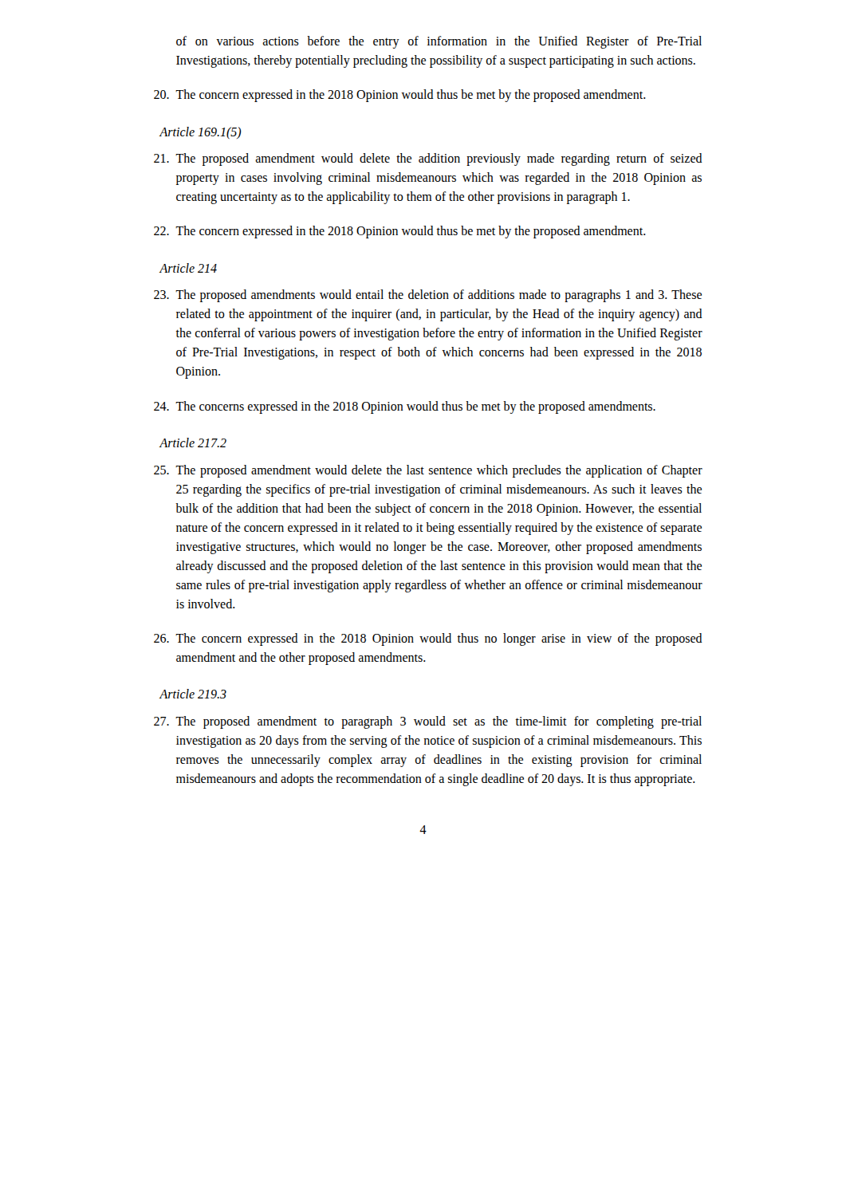of on various actions before the entry of information in the Unified Register of Pre-Trial Investigations, thereby potentially precluding the possibility of a suspect participating in such actions.
20. The concern expressed in the 2018 Opinion would thus be met by the proposed amendment.
Article 169.1(5)
21. The proposed amendment would delete the addition previously made regarding return of seized property in cases involving criminal misdemeanours which was regarded in the 2018 Opinion as creating uncertainty as to the applicability to them of the other provisions in paragraph 1.
22. The concern expressed in the 2018 Opinion would thus be met by the proposed amendment.
Article 214
23. The proposed amendments would entail the deletion of additions made to paragraphs 1 and 3. These related to the appointment of the inquirer (and, in particular, by the Head of the inquiry agency) and the conferral of various powers of investigation before the entry of information in the Unified Register of Pre-Trial Investigations, in respect of both of which concerns had been expressed in the 2018 Opinion.
24. The concerns expressed in the 2018 Opinion would thus be met by the proposed amendments.
Article 217.2
25. The proposed amendment would delete the last sentence which precludes the application of Chapter 25 regarding the specifics of pre-trial investigation of criminal misdemeanours. As such it leaves the bulk of the addition that had been the subject of concern in the 2018 Opinion. However, the essential nature of the concern expressed in it related to it being essentially required by the existence of separate investigative structures, which would no longer be the case. Moreover, other proposed amendments already discussed and the proposed deletion of the last sentence in this provision would mean that the same rules of pre-trial investigation apply regardless of whether an offence or criminal misdemeanour is involved.
26. The concern expressed in the 2018 Opinion would thus no longer arise in view of the proposed amendment and the other proposed amendments.
Article 219.3
27. The proposed amendment to paragraph 3 would set as the time-limit for completing pre-trial investigation as 20 days from the serving of the notice of suspicion of a criminal misdemeanours. This removes the unnecessarily complex array of deadlines in the existing provision for criminal misdemeanours and adopts the recommendation of a single deadline of 20 days. It is thus appropriate.
4